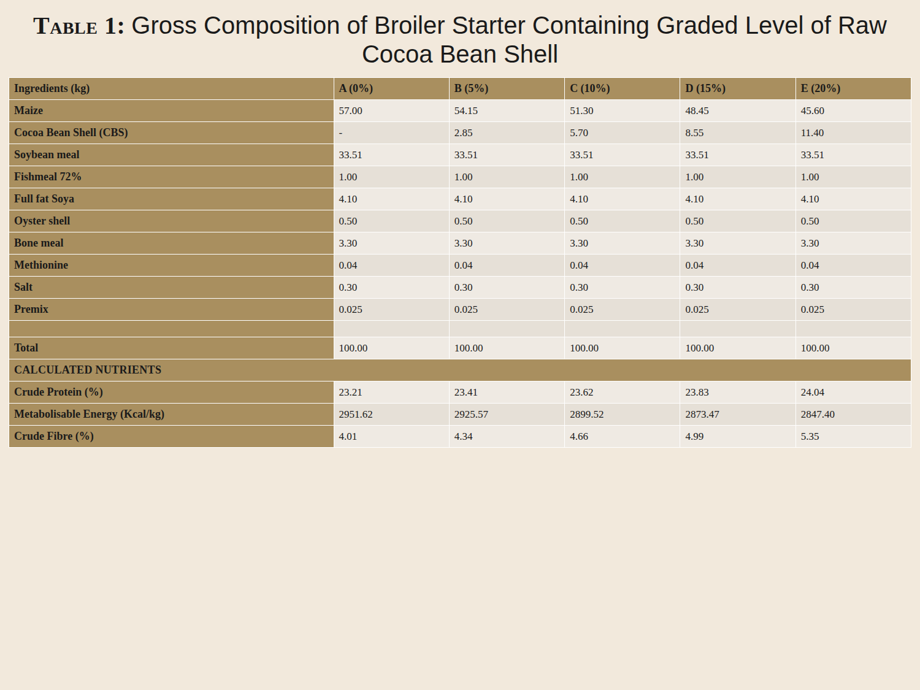Table 1: Gross Composition of Broiler Starter Containing Graded Level of Raw Cocoa Bean Shell
| Ingredients (kg) | A (0%) | B (5%) | C (10%) | D (15%) | E (20%) |
| --- | --- | --- | --- | --- | --- |
| Maize | 57.00 | 54.15 | 51.30 | 48.45 | 45.60 |
| Cocoa Bean Shell (CBS) | - | 2.85 | 5.70 | 8.55 | 11.40 |
| Soybean meal | 33.51 | 33.51 | 33.51 | 33.51 | 33.51 |
| Fishmeal 72% | 1.00 | 1.00 | 1.00 | 1.00 | 1.00 |
| Full fat Soya | 4.10 | 4.10 | 4.10 | 4.10 | 4.10 |
| Oyster shell | 0.50 | 0.50 | 0.50 | 0.50 | 0.50 |
| Bone meal | 3.30 | 3.30 | 3.30 | 3.30 | 3.30 |
| Methionine | 0.04 | 0.04 | 0.04 | 0.04 | 0.04 |
| Salt | 0.30 | 0.30 | 0.30 | 0.30 | 0.30 |
| Premix | 0.025 | 0.025 | 0.025 | 0.025 | 0.025 |
| Total | 100.00 | 100.00 | 100.00 | 100.00 | 100.00 |
| CALCULATED NUTRIENTS |
| Crude Protein (%) | 23.21 | 23.41 | 23.62 | 23.83 | 24.04 |
| Metabolisable Energy (Kcal/kg) | 2951.62 | 2925.57 | 2899.52 | 2873.47 | 2847.40 |
| Crude Fibre (%) | 4.01 | 4.34 | 4.66 | 4.99 | 5.35 |